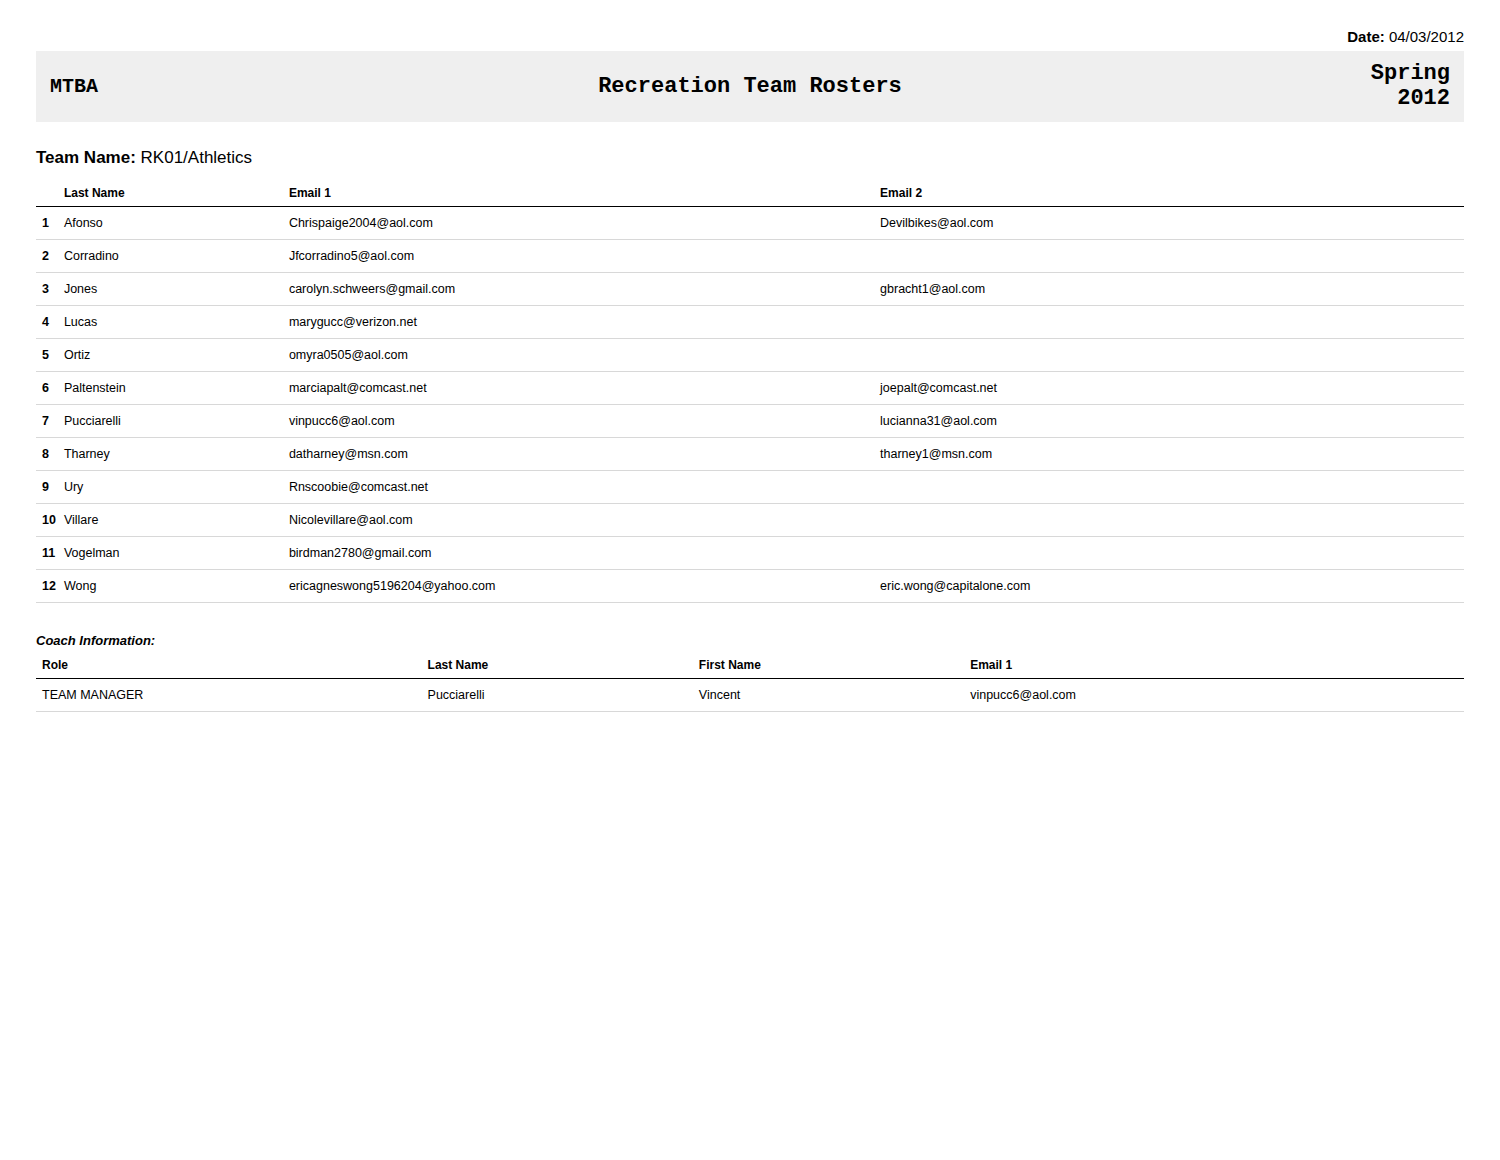Date: 04/03/2012
MTBA
Recreation Team Rosters
Spring
2012
Team Name: RK01/Athletics
| | Last Name | Email 1 | Email 2 |
| --- | --- | --- | --- |
| 1 | Afonso | Chrispaige2004@aol.com | Devilbikes@aol.com |
| 2 | Corradino | Jfcorradino5@aol.com | |
| 3 | Jones | carolyn.schweers@gmail.com | gbracht1@aol.com |
| 4 | Lucas | marygucc@verizon.net | |
| 5 | Ortiz | omyra0505@aol.com | |
| 6 | Paltenstein | marciapalt@comcast.net | joepalt@comcast.net |
| 7 | Pucciarelli | vinpucc6@aol.com | lucianna31@aol.com |
| 8 | Tharney | datharney@msn.com | tharney1@msn.com |
| 9 | Ury | Rnscoobie@comcast.net | |
| 10 | Villare | Nicolevillare@aol.com | |
| 11 | Vogelman | birdman2780@gmail.com | |
| 12 | Wong | ericagneswong5196204@yahoo.com | eric.wong@capitalone.com |
Coach Information:
| Role | Last Name | First Name | Email 1 |
| --- | --- | --- | --- |
| TEAM MANAGER | Pucciarelli | Vincent | vinpucc6@aol.com |